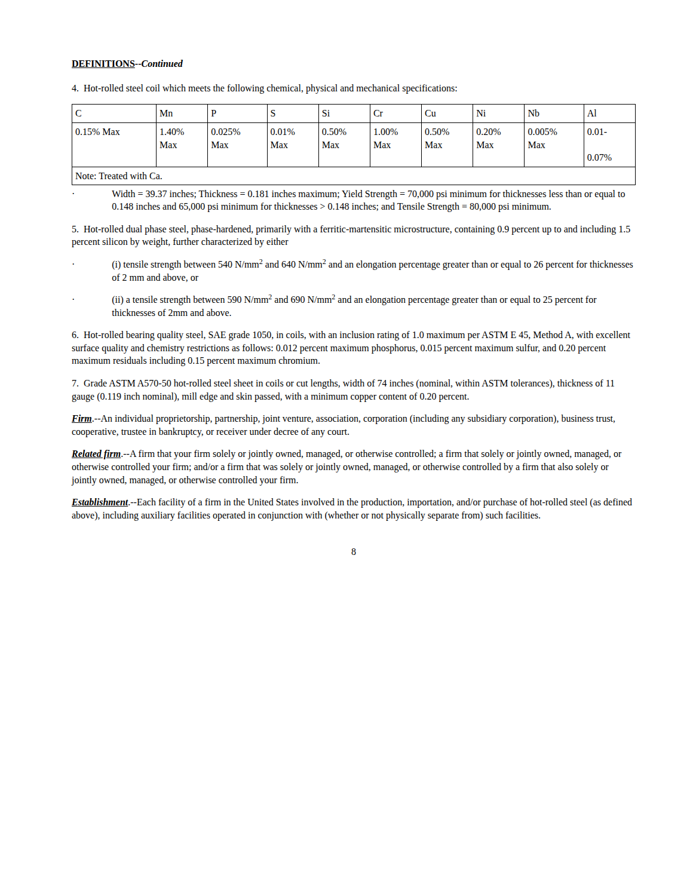DEFINITIONS--Continued
4. Hot-rolled steel coil which meets the following chemical, physical and mechanical specifications:
| C | Mn | P | S | Si | Cr | Cu | Ni | Nb | Al |
| 0.15% Max | 1.40% Max | 0.025% Max | 0.01% Max | 0.50% Max | 1.00% Max | 0.50% Max | 0.20% Max | 0.005% Max | 0.01- 0.07% |
| Note: Treated with Ca. |
·
Width = 39.37 inches; Thickness = 0.181 inches maximum; Yield Strength = 70,000 psi minimum for thicknesses less than or equal to 0.148 inches and 65,000 psi minimum for thicknesses > 0.148 inches; and Tensile Strength = 80,000 psi minimum.
5. Hot-rolled dual phase steel, phase-hardened, primarily with a ferritic-martensitic microstructure, containing 0.9 percent up to and including 1.5 percent silicon by weight, further characterized by either
·
(i) tensile strength between 540 N/mm2 and 640 N/mm2 and an elongation percentage greater than or equal to 26 percent for thicknesses of 2 mm and above, or
·
(ii) a tensile strength between 590 N/mm2 and 690 N/mm2 and an elongation percentage greater than or equal to 25 percent for thicknesses of 2mm and above.
6. Hot-rolled bearing quality steel, SAE grade 1050, in coils, with an inclusion rating of 1.0 maximum per ASTM E 45, Method A, with excellent surface quality and chemistry restrictions as follows: 0.012 percent maximum phosphorus, 0.015 percent maximum sulfur, and 0.20 percent maximum residuals including 0.15 percent maximum chromium.
7. Grade ASTM A570-50 hot-rolled steel sheet in coils or cut lengths, width of 74 inches (nominal, within ASTM tolerances), thickness of 11 gauge (0.119 inch nominal), mill edge and skin passed, with a minimum copper content of 0.20 percent.
Firm.--An individual proprietorship, partnership, joint venture, association, corporation (including any subsidiary corporation), business trust, cooperative, trustee in bankruptcy, or receiver under decree of any court.
Related firm.--A firm that your firm solely or jointly owned, managed, or otherwise controlled; a firm that solely or jointly owned, managed, or otherwise controlled your firm; and/or a firm that was solely or jointly owned, managed, or otherwise controlled by a firm that also solely or jointly owned, managed, or otherwise controlled your firm.
Establishment.--Each facility of a firm in the United States involved in the production, importation, and/or purchase of hot-rolled steel (as defined above), including auxiliary facilities operated in conjunction with (whether or not physically separate from) such facilities.
8